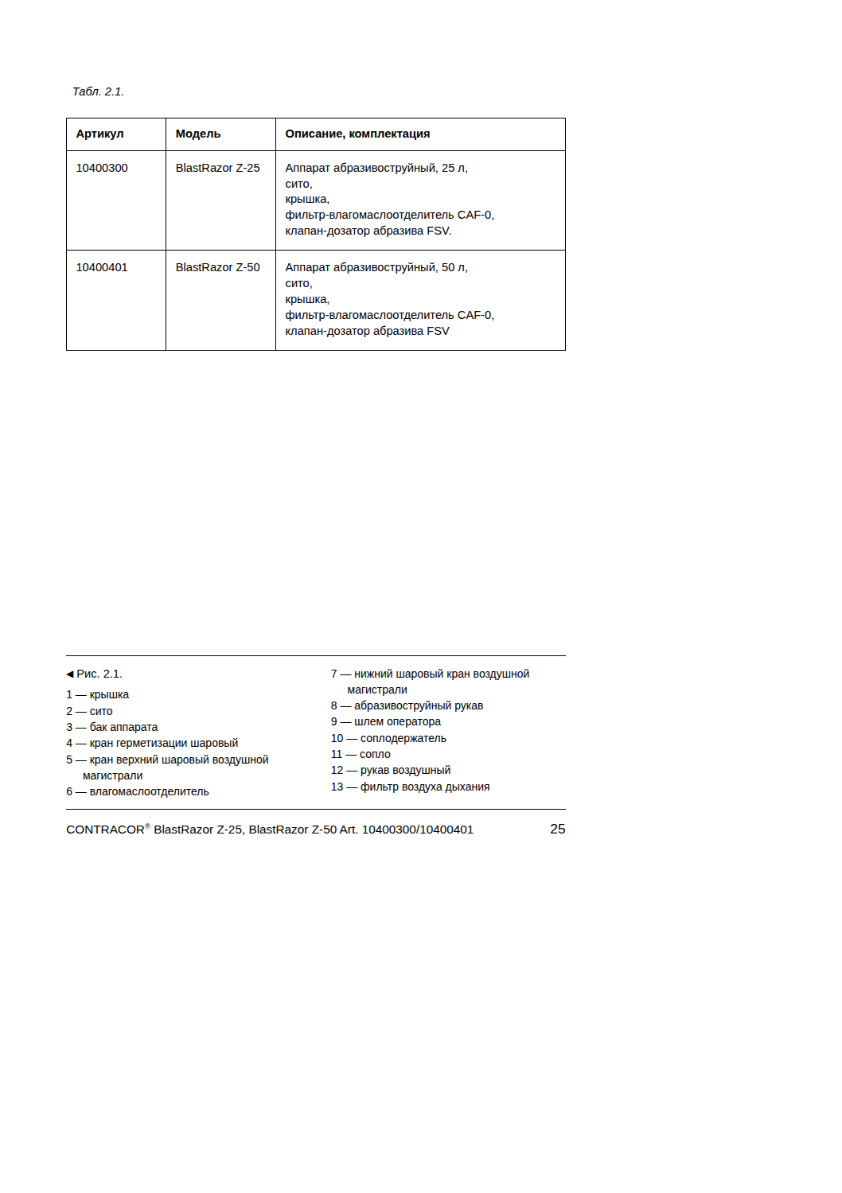Табл. 2.1.
| Артикул | Модель | Описание, комплектация |
| --- | --- | --- |
| 10400300 | BlastRazor Z-25 | Аппарат абразивоструйный, 25 л, сито, крышка, фильтр-влагомаслоотделитель CAF-0, клапан-дозатор абразива FSV. |
| 10400401 | BlastRazor Z-50 | Аппарат абразивоструйный, 50 л, сито, крышка, фильтр-влагомаслоотделитель CAF-0, клапан-дозатор абразива FSV |
◀ Рис. 2.1.
1 — крышка
2 — сито
3 — бак аппарата
4 — кран герметизации шаровый
5 — кран верхний шаровый воздушноймагистрали
6 — влагомаслоотделитель
7 — нижний шаровый кран воздушноймагистрали
8 — абразивоструйный рукав
9 — шлем оператора
10 — соплодержатель
11 — сопло
12 — рукав воздушный
13 — фильтр воздуха дыхания
CONTRACOR® BlastRazor Z-25, BlastRazor Z-50 Art. 10400300/10400401
25